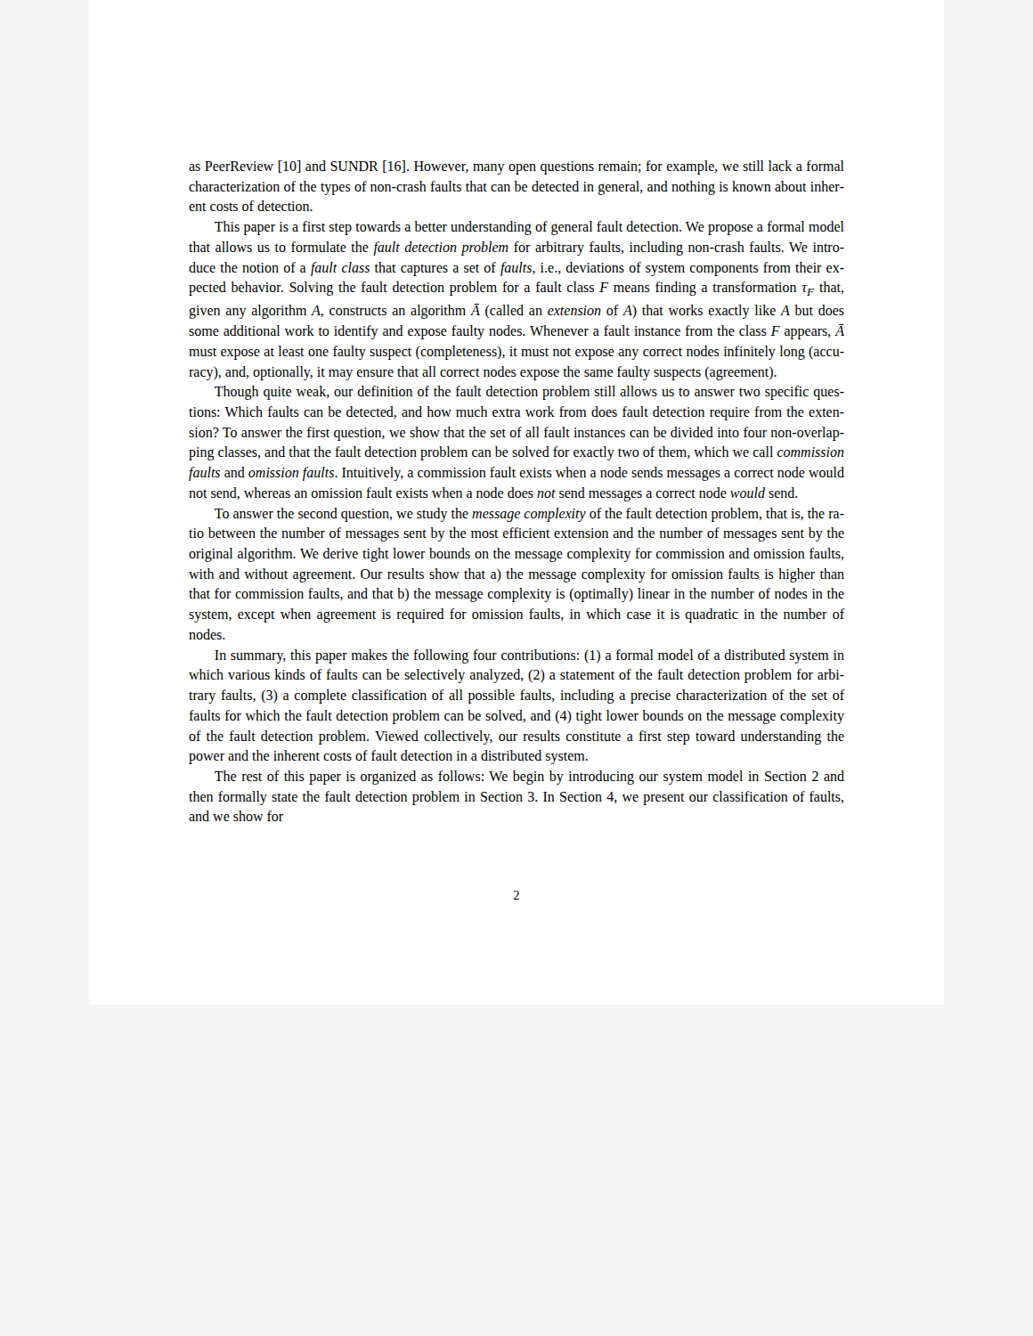as PeerReview [10] and SUNDR [16]. However, many open questions remain; for example, we still lack a formal characterization of the types of non-crash faults that can be detected in general, and nothing is known about inherent costs of detection.
This paper is a first step towards a better understanding of general fault detection. We propose a formal model that allows us to formulate the fault detection problem for arbitrary faults, including non-crash faults. We introduce the notion of a fault class that captures a set of faults, i.e., deviations of system components from their expected behavior. Solving the fault detection problem for a fault class F means finding a transformation τF that, given any algorithm A, constructs an algorithm Ā (called an extension of A) that works exactly like A but does some additional work to identify and expose faulty nodes. Whenever a fault instance from the class F appears, Ā must expose at least one faulty suspect (completeness), it must not expose any correct nodes infinitely long (accuracy), and, optionally, it may ensure that all correct nodes expose the same faulty suspects (agreement).
Though quite weak, our definition of the fault detection problem still allows us to answer two specific questions: Which faults can be detected, and how much extra work from does fault detection require from the extension? To answer the first question, we show that the set of all fault instances can be divided into four non-overlapping classes, and that the fault detection problem can be solved for exactly two of them, which we call commission faults and omission faults. Intuitively, a commission fault exists when a node sends messages a correct node would not send, whereas an omission fault exists when a node does not send messages a correct node would send.
To answer the second question, we study the message complexity of the fault detection problem, that is, the ratio between the number of messages sent by the most efficient extension and the number of messages sent by the original algorithm. We derive tight lower bounds on the message complexity for commission and omission faults, with and without agreement. Our results show that a) the message complexity for omission faults is higher than that for commission faults, and that b) the message complexity is (optimally) linear in the number of nodes in the system, except when agreement is required for omission faults, in which case it is quadratic in the number of nodes.
In summary, this paper makes the following four contributions: (1) a formal model of a distributed system in which various kinds of faults can be selectively analyzed, (2) a statement of the fault detection problem for arbitrary faults, (3) a complete classification of all possible faults, including a precise characterization of the set of faults for which the fault detection problem can be solved, and (4) tight lower bounds on the message complexity of the fault detection problem. Viewed collectively, our results constitute a first step toward understanding the power and the inherent costs of fault detection in a distributed system.
The rest of this paper is organized as follows: We begin by introducing our system model in Section 2 and then formally state the fault detection problem in Section 3. In Section 4, we present our classification of faults, and we show for
2